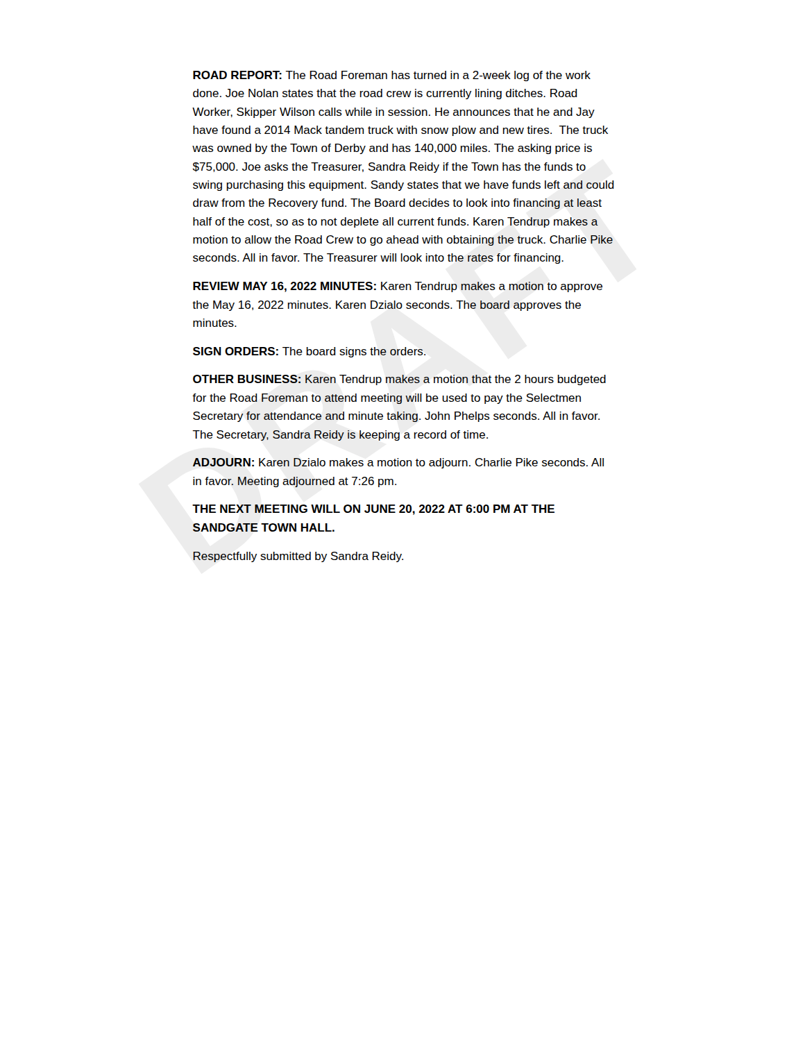DRAFT
ROAD REPORT: The Road Foreman has turned in a 2-week log of the work done. Joe Nolan states that the road crew is currently lining ditches. Road Worker, Skipper Wilson calls while in session. He announces that he and Jay have found a 2014 Mack tandem truck with snow plow and new tires. The truck was owned by the Town of Derby and has 140,000 miles. The asking price is $75,000. Joe asks the Treasurer, Sandra Reidy if the Town has the funds to swing purchasing this equipment. Sandy states that we have funds left and could draw from the Recovery fund. The Board decides to look into financing at least half of the cost, so as to not deplete all current funds. Karen Tendrup makes a motion to allow the Road Crew to go ahead with obtaining the truck. Charlie Pike seconds. All in favor. The Treasurer will look into the rates for financing.
REVIEW MAY 16, 2022 MINUTES: Karen Tendrup makes a motion to approve the May 16, 2022 minutes. Karen Dzialo seconds. The board approves the minutes.
SIGN ORDERS: The board signs the orders.
OTHER BUSINESS: Karen Tendrup makes a motion that the 2 hours budgeted for the Road Foreman to attend meeting will be used to pay the Selectmen Secretary for attendance and minute taking. John Phelps seconds. All in favor. The Secretary, Sandra Reidy is keeping a record of time.
ADJOURN: Karen Dzialo makes a motion to adjourn. Charlie Pike seconds. All in favor. Meeting adjourned at 7:26 pm.
THE NEXT MEETING WILL ON JUNE 20, 2022 AT 6:00 PM AT THE SANDGATE TOWN HALL.
Respectfully submitted by Sandra Reidy.